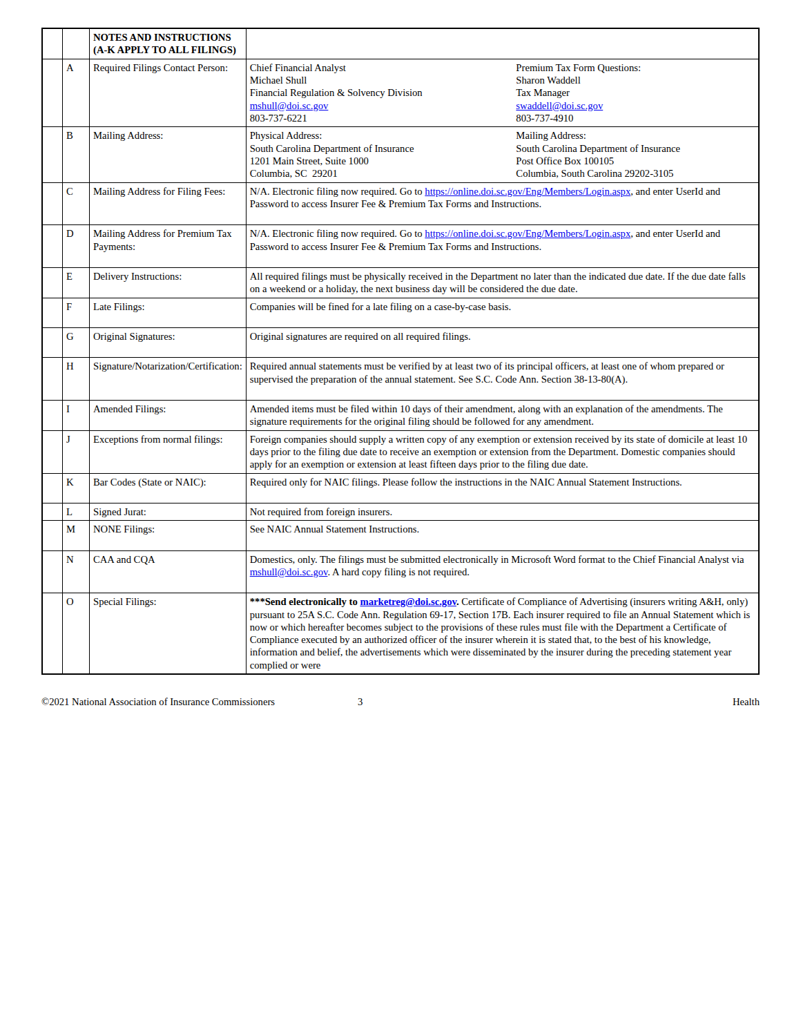| | | NOTES AND INSTRUCTIONS (A-K APPLY TO ALL FILINGS) | |
| | A | Required Filings Contact Person: | Chief Financial Analyst Michael Shull Financial Regulation & Solvency Division mshull@doi.sc.gov 803-737-6221 Premium Tax Form Questions: Sharon Waddell Tax Manager swaddell@doi.sc.gov 803-737-4910 |
| | B | Mailing Address: | Physical Address: South Carolina Department of Insurance 1201 Main Street, Suite 1000 Columbia, SC 29201 Mailing Address: South Carolina Department of Insurance Post Office Box 100105 Columbia, South Carolina 29202-3105 |
| | C | Mailing Address for Filing Fees: | N/A. Electronic filing now required. Go to https://online.doi.sc.gov/Eng/Members/Login.aspx , and enter UserId and Password to access Insurer Fee & Premium Tax Forms and Instructions. |
| | D | Mailing Address for Premium Tax Payments: | N/A. Electronic filing now required. Go to https://online.doi.sc.gov/Eng/Members/Login.aspx , and enter UserId and Password to access Insurer Fee & Premium Tax Forms and Instructions. |
| | E | Delivery Instructions: | All required filings must be physically received in the Department no later than the indicated due date. If the due date falls on a weekend or a holiday, the next business day will be considered the due date. |
| | F | Late Filings: | Companies will be fined for a late filing on a case-by-case basis. |
| | G | Original Signatures: | Original signatures are required on all required filings. |
| | H | Signature/Notarization/Certification: | Required annual statements must be verified by at least two of its principal officers, at least one of whom prepared or supervised the preparation of the annual statement. See S.C. Code Ann. Section 38-13-80(A). |
| | I | Amended Filings: | Amended items must be filed within 10 days of their amendment, along with an explanation of the amendments. The signature requirements for the original filing should be followed for any amendment. |
| | J | Exceptions from normal filings: | Foreign companies should supply a written copy of any exemption or extension received by its state of domicile at least 10 days prior to the filing due date to receive an exemption or extension from the Department. Domestic companies should apply for an exemption or extension at least fifteen days prior to the filing due date. |
| | K | Bar Codes (State or NAIC): | Required only for NAIC filings. Please follow the instructions in the NAIC Annual Statement Instructions. |
| | L | Signed Jurat: | Not required from foreign insurers. |
| | M | NONE Filings: | See NAIC Annual Statement Instructions. |
| | N | CAA and CQA | Domestics, only. The filings must be submitted electronically in Microsoft Word format to the Chief Financial Analyst via mshull@doi.sc.gov . A hard copy filing is not required. |
| | O | Special Filings: | ***Send electronically to marketreg@doi.sc.gov . Certificate of Compliance of Advertising (insurers writing A&H, only) pursuant to 25A S.C. Code Ann. Regulation 69-17, Section 17B. Each insurer required to file an Annual Statement which is now or which hereafter becomes subject to the provisions of these rules must file with the Department a Certificate of Compliance executed by an authorized officer of the insurer wherein it is stated that, to the best of his knowledge, information and belief, the advertisements which were disseminated by the insurer during the preceding statement year complied or were |
©2021 National Association of Insurance Commissioners
3
Health